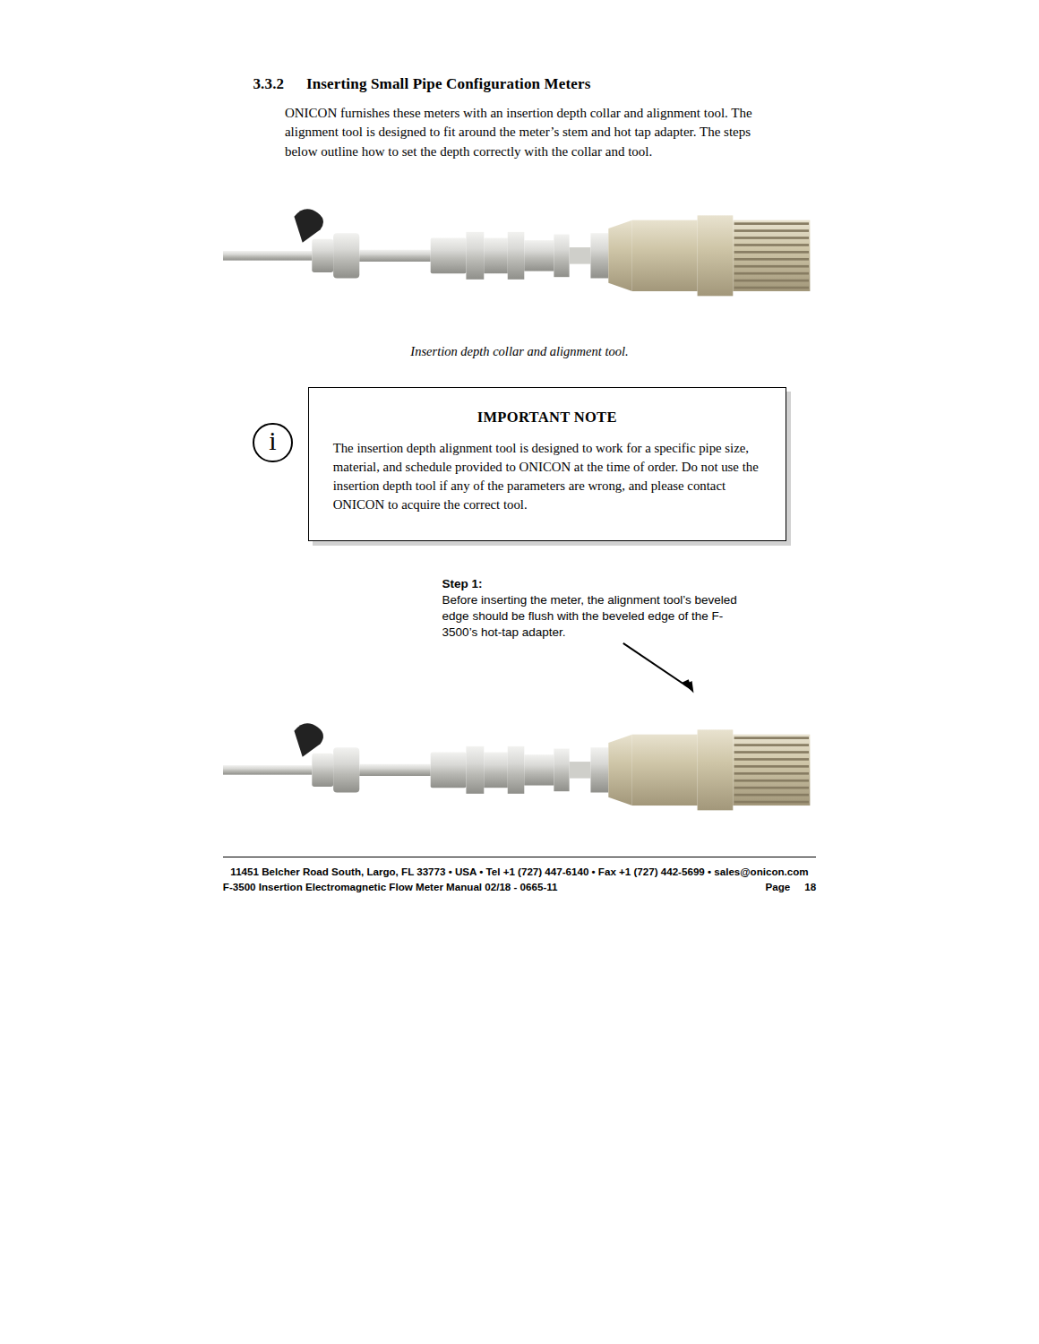3.3.2 Inserting Small Pipe Configuration Meters
ONICON furnishes these meters with an insertion depth collar and alignment tool. The alignment tool is designed to fit around the meter’s stem and hot tap adapter. The steps below outline how to set the depth correctly with the collar and tool.
Insertion depth collar and alignment tool.
i
IMPORTANT NOTE
The insertion depth alignment tool is designed to work for a specific pipe size, material, and schedule provided to ONICON at the time of order. Do not use the insertion depth tool if any of the parameters are wrong, and please contact ONICON to acquire the correct tool.
Step 1:
Before inserting the meter, the alignment tool’s beveled edge should be flush with the beveled edge of the F-3500’s hot-tap adapter.
11451 Belcher Road South, Largo, FL 33773 • USA • Tel +1 (727) 447-6140 • Fax +1 (727) 442-5699 • sales@onicon.com
F-3500 Insertion Electromagnetic Flow Meter Manual 02/18 - 0665-11 Page 18